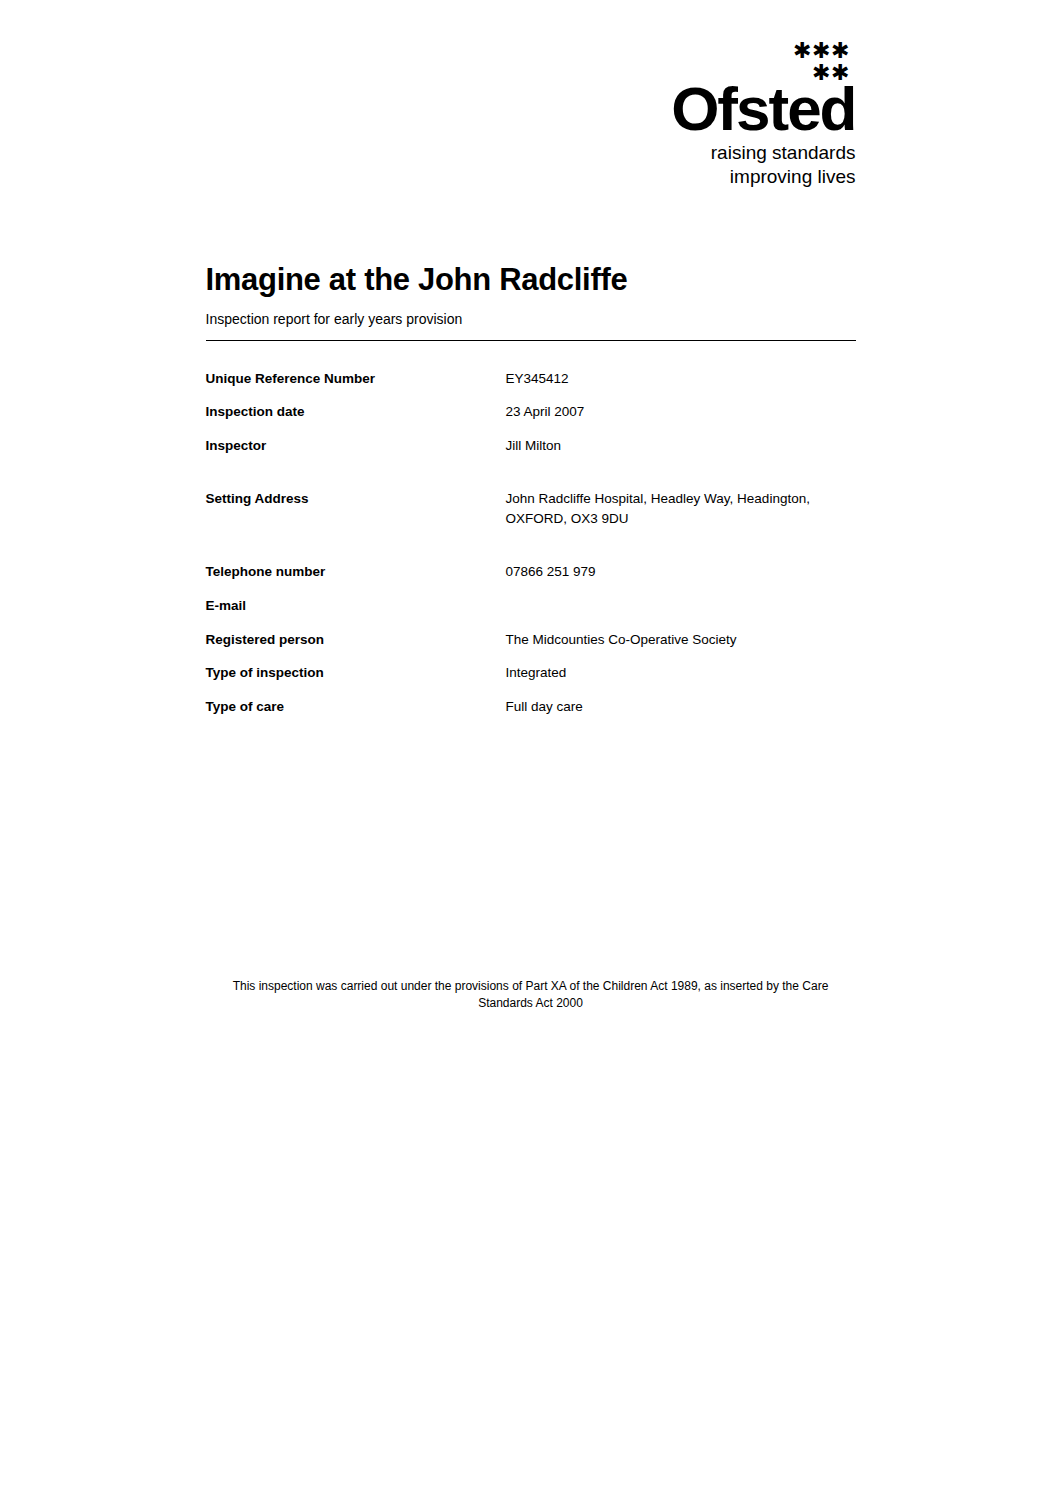✱✱✱
✱✱
Ofsted
raising standards
improving lives
Imagine at the John Radcliffe
Inspection report for early years provision
| Unique Reference Number | EY345412 |
| Inspection date | 23 April 2007 |
| Inspector | Jill Milton |
| Setting Address | John Radcliffe Hospital, Headley Way, Headington, OXFORD, OX3 9DU |
| Telephone number | 07866 251 979 |
| E-mail | |
| Registered person | The Midcounties Co-Operative Society |
| Type of inspection | Integrated |
| Type of care | Full day care |
This inspection was carried out under the provisions of Part XA of the Children Act 1989, as inserted by the Care
Standards Act 2000